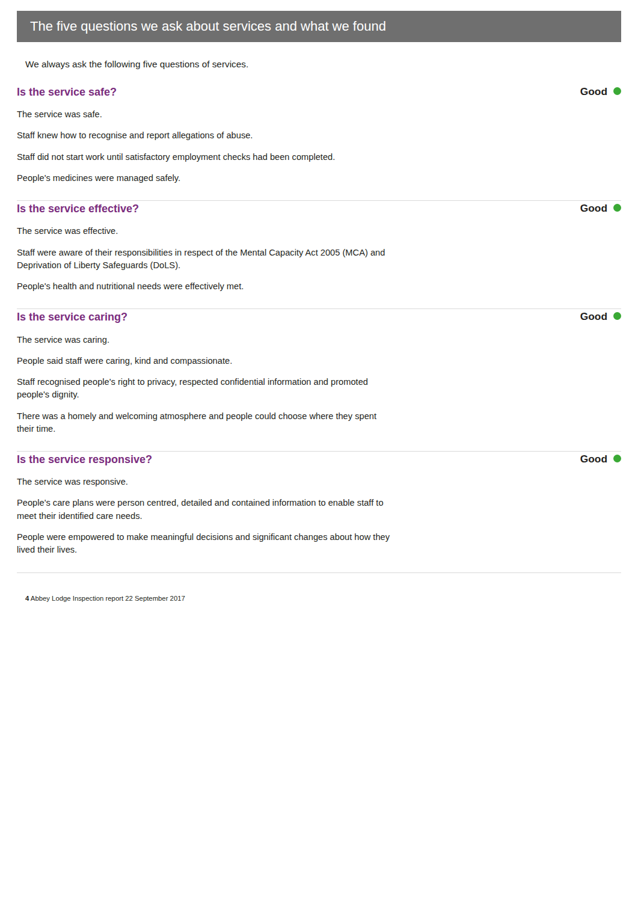The five questions we ask about services and what we found
We always ask the following five questions of services.
| Is the service safe? The service was safe. Staff knew how to recognise and report allegations of abuse. Staff did not start work until satisfactory employment checks had been completed. People's medicines were managed safely. | Good |
| Is the service effective? The service was effective. Staff were aware of their responsibilities in respect of the Mental Capacity Act 2005 (MCA) and Deprivation of Liberty Safeguards (DoLS). People's health and nutritional needs were effectively met. | Good |
| Is the service caring? The service was caring. People said staff were caring, kind and compassionate. Staff recognised people's right to privacy, respected confidential information and promoted people's dignity. There was a homely and welcoming atmosphere and people could choose where they spent their time. | Good |
| Is the service responsive? The service was responsive. People's care plans were person centred, detailed and contained information to enable staff to meet their identified care needs. People were empowered to make meaningful decisions and significant changes about how they lived their lives. | Good |
4 Abbey Lodge Inspection report 22 September 2017